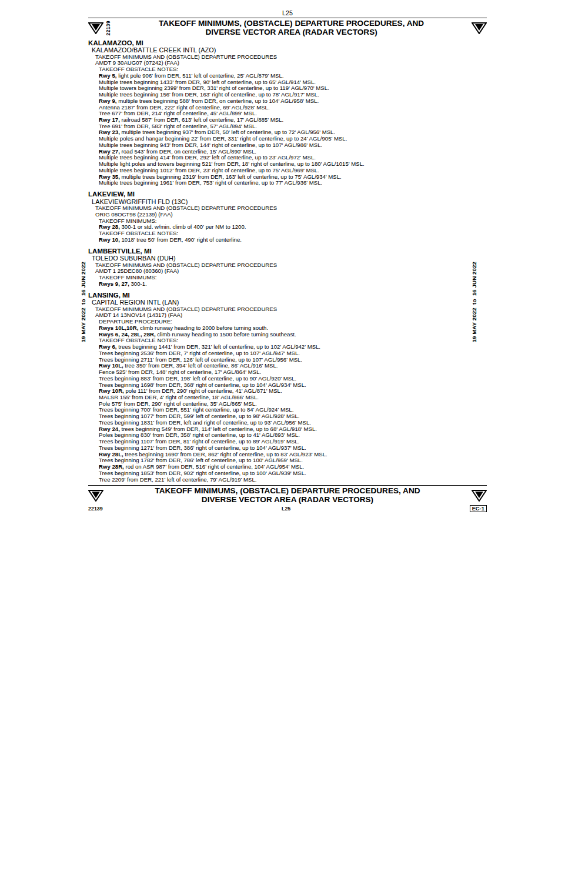L25
22139
TAKEOFF MINIMUMS, (OBSTACLE) DEPARTURE PROCEDURES, AND DIVERSE VECTOR AREA (RADAR VECTORS)
19 MAY 2022 to 16 JUN 2022
19 MAY 2022 to 16 JUN 2022
KALAMAZOO, MI
KALAMAZOO/BATTLE CREEK INTL (AZO)
TAKEOFF MINIMUMS AND (OBSTACLE) DEPARTURE PROCEDURES
AMDT 9 30AUG07 (07242) (FAA)
TAKEOFF OBSTACLE NOTES:
Rwy 5, light pole 906' from DER, 511' left of centerline, 25' AGL/879' MSL.
Multiple trees beginning 1433' from DER, 90' left of centerline, up to 65' AGL/914' MSL.
Multiple towers beginning 2399' from DER, 331' right of centerline, up to 119' AGL/970' MSL.
Multiple trees beginning 156' from DER, 163' right of centerline, up to 78' AGL/917' MSL.
Rwy 9, multiple trees beginning 588' from DER, on centerline, up to 104' AGL/958' MSL.
Antenna 2187' from DER, 222' right of centerline, 69' AGL/928' MSL.
Tree 677' from DER, 214' right of centerline, 45' AGL/899' MSL.
Rwy 17, railroad 587' from DER, 613' left of centerline, 17' AGL/885' MSL.
Tree 691' from DER, 583' right of centerline, 57' AGL/894' MSL.
Rwy 23, multiple trees beginning 937' from DER, 50' left of centerline, up to 72' AGL/956' MSL.
Multiple poles and hangar beginning 22' from DER, 331' right of centerline, up to 24' AGL/905' MSL.
Multiple trees beginning 943' from DER, 144' right of centerline, up to 107' AGL/986' MSL.
Rwy 27, road 543' from DER, on centerline, 15' AGL/890' MSL.
Multiple trees beginning 414' from DER, 292' left of centerline, up to 23' AGL/972' MSL.
Multiple light poles and towers beginning 521' from DER, 18' right of centerline, up to 180' AGL/1015' MSL.
Multiple trees beginning 1012' from DER, 23' right of centerline, up to 75' AGL/969' MSL.
Rwy 35, multiple trees beginning 2319' from DER, 163' left of centerline, up to 75' AGL/934' MSL.
Multiple trees beginning 1961' from DER, 753' right of centerline, up to 77' AGL/936' MSL.
LAKEVIEW, MI
LAKEVIEW/GRIFFITH FLD (13C)
TAKEOFF MINIMUMS AND (OBSTACLE) DEPARTURE PROCEDURES
ORIG 08OCT98 (22139) (FAA)
TAKEOFF MINIMUMS:
Rwy 28, 300-1 or std. w/min. climb of 400' per NM to 1200.
TAKEOFF OBSTACLE NOTES:
Rwy 10, 1018' tree 50' from DER, 490' right of centerline.
LAMBERTVILLE, MI
TOLEDO SUBURBAN (DUH)
TAKEOFF MINIMUMS AND (OBSTACLE) DEPARTURE PROCEDURES
AMDT 1 25DEC80 (80360) (FAA)
TAKEOFF MINIMUMS:
Rwys 9, 27, 300-1.
LANSING, MI
CAPITAL REGION INTL (LAN)
TAKEOFF MINIMUMS AND (OBSTACLE) DEPARTURE PROCEDURES
AMDT 14 13NOV14 (14317) (FAA)
DEPARTURE PROCEDURE:
Rwys 10L,10R, climb runway heading to 2000 before turning south.
Rwys 6, 24, 28L, 28R, climb runway heading to 1500 before turning southeast.
TAKEOFF OBSTACLE NOTES:
Rwy 6, trees beginning 1441' from DER, 321' left of centerline, up to 102' AGL/942' MSL.
Trees beginning 2536' from DER, 7' right of centerline, up to 107' AGL/947' MSL.
Trees beginning 2711' from DER, 126' left of centerline, up to 107' AGL/956' MSL.
Rwy 10L, tree 350' from DER, 394' left of centerline, 86' AGL/916' MSL.
Fence 525' from DER, 148' right of centerline, 17' AGL/864' MSL.
Trees beginning 883' from DER, 198' left of centerline, up to 90' AGL/920' MSL.
Trees beginning 1698' from DER, 368' right of centerline, up to 104' AGL/934' MSL.
Rwy 10R, pole 111' from DER, 290' right of centerline, 41' AGL/871' MSL.
MALSR 155' from DER, 4' right of centerline, 18' AGL/866' MSL.
Pole 575' from DER, 290' right of centerline, 35' AGL/865' MSL.
Trees beginning 700' from DER, 551' right centerline, up to 84' AGL/924' MSL.
Trees beginning 1077' from DER, 599' left of centerline, up to 98' AGL/928' MSL.
Trees beginning 1831' from DER, left and right of centerline, up to 93' AGL/956' MSL.
Rwy 24, trees beginning 549' from DER, 114' left of centerline, up to 68' AGL/918' MSL.
Poles beginning 830' from DER, 358' right of centerline, up to 41' AGL/893' MSL.
Trees beginning 1107' from DER, 81' right of centerline, up to 89' AGL/919' MSL.
Trees beginning 1271' from DER, 386' right of centerline, up to 104' AGL/937' MSL.
Rwy 28L, trees beginning 1690' from DER, 862' right of centerline, up to 83' AGL/923' MSL.
Trees beginning 1782' from DER, 786' left of centerline, up to 100' AGL/959' MSL.
Rwy 28R, rod on ASR 987' from DER, 516' right of centerline, 104' AGL/954' MSL.
Trees beginning 1853' from DER, 902' right of centerline, up to 100' AGL/939' MSL.
Tree 2209' from DER, 221' left of centerline, 79' AGL/919' MSL.
TAKEOFF MINIMUMS, (OBSTACLE) DEPARTURE PROCEDURES, AND
DIVERSE VECTOR AREA (RADAR VECTORS)
22139
L25
EC-1